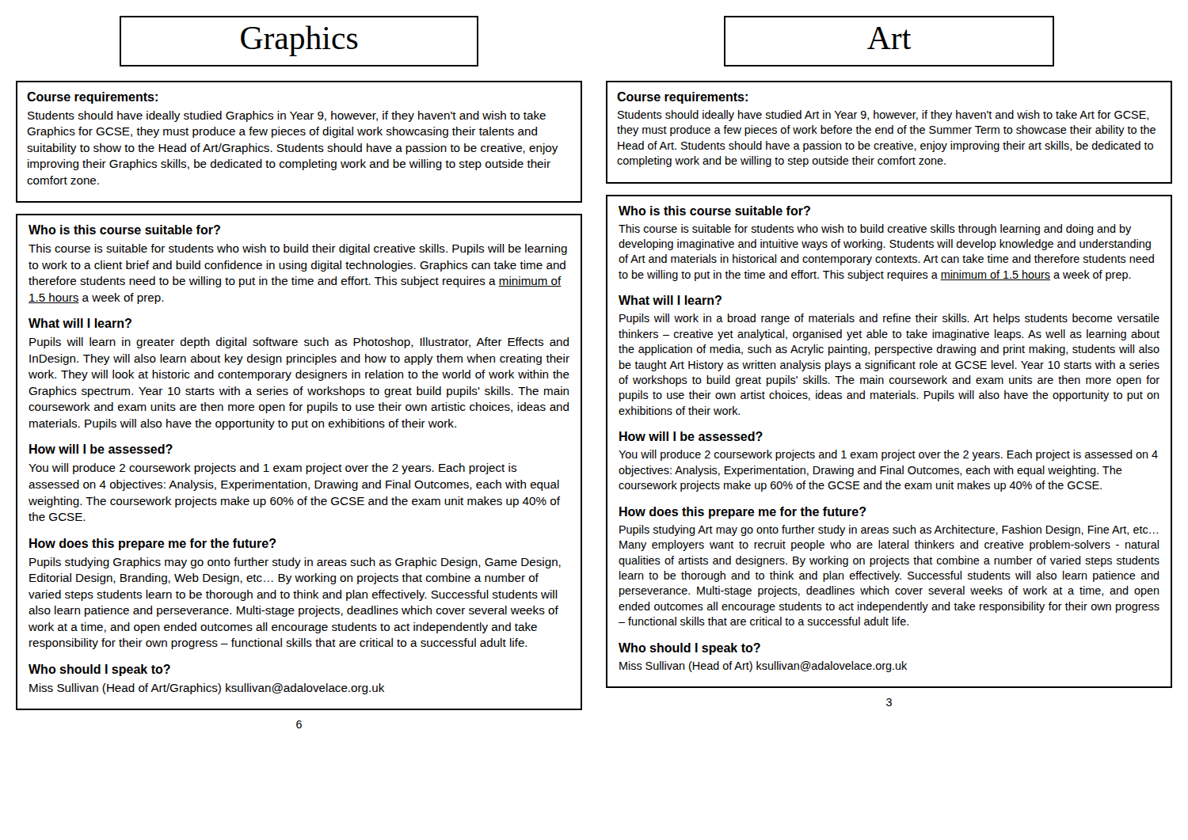Graphics
Course requirements:
Students should have ideally studied Graphics in Year 9, however, if they haven't and wish to take Graphics for GCSE, they must produce a few pieces of digital work showcasing their talents and suitability to show to the Head of Art/Graphics. Students should have a passion to be creative, enjoy improving their Graphics skills, be dedicated to completing work and be willing to step outside their comfort zone.
Who is this course suitable for?
This course is suitable for students who wish to build their digital creative skills. Pupils will be learning to work to a client brief and build confidence in using digital technologies. Graphics can take time and therefore students need to be willing to put in the time and effort. This subject requires a minimum of 1.5 hours a week of prep.
What will I learn?
Pupils will learn in greater depth digital software such as Photoshop, Illustrator, After Effects and InDesign. They will also learn about key design principles and how to apply them when creating their work. They will look at historic and contemporary designers in relation to the world of work within the Graphics spectrum. Year 10 starts with a series of workshops to great build pupils' skills. The main coursework and exam units are then more open for pupils to use their own artistic choices, ideas and materials. Pupils will also have the opportunity to put on exhibitions of their work.
How will I be assessed?
You will produce 2 coursework projects and 1 exam project over the 2 years. Each project is assessed on 4 objectives: Analysis, Experimentation, Drawing and Final Outcomes, each with equal weighting. The coursework projects make up 60% of the GCSE and the exam unit makes up 40% of the GCSE.
How does this prepare me for the future?
Pupils studying Graphics may go onto further study in areas such as Graphic Design, Game Design, Editorial Design, Branding, Web Design, etc… By working on projects that combine a number of varied steps students learn to be thorough and to think and plan effectively. Successful students will also learn patience and perseverance. Multi-stage projects, deadlines which cover several weeks of work at a time, and open ended outcomes all encourage students to act independently and take responsibility for their own progress – functional skills that are critical to a successful adult life.
Who should I speak to?
Miss Sullivan (Head of Art/Graphics) ksullivan@adalovelace.org.uk
6
Art
Course requirements:
Students should ideally have studied Art in Year 9, however, if they haven't and wish to take Art for GCSE, they must produce a few pieces of work before the end of the Summer Term to showcase their ability to the Head of Art. Students should have a passion to be creative, enjoy improving their art skills, be dedicated to completing work and be willing to step outside their comfort zone.
Who is this course suitable for?
This course is suitable for students who wish to build creative skills through learning and doing and by developing imaginative and intuitive ways of working. Students will develop knowledge and understanding of Art and materials in historical and contemporary contexts. Art can take time and therefore students need to be willing to put in the time and effort. This subject requires a minimum of 1.5 hours a week of prep.
What will I learn?
Pupils will work in a broad range of materials and refine their skills. Art helps students become versatile thinkers – creative yet analytical, organised yet able to take imaginative leaps. As well as learning about the application of media, such as Acrylic painting, perspective drawing and print making, students will also be taught Art History as written analysis plays a significant role at GCSE level. Year 10 starts with a series of workshops to build great pupils' skills. The main coursework and exam units are then more open for pupils to use their own artist choices, ideas and materials. Pupils will also have the opportunity to put on exhibitions of their work.
How will I be assessed?
You will produce 2 coursework projects and 1 exam project over the 2 years. Each project is assessed on 4 objectives: Analysis, Experimentation, Drawing and Final Outcomes, each with equal weighting. The coursework projects make up 60% of the GCSE and the exam unit makes up 40% of the GCSE.
How does this prepare me for the future?
Pupils studying Art may go onto further study in areas such as Architecture, Fashion Design, Fine Art, etc… Many employers want to recruit people who are lateral thinkers and creative problem-solvers - natural qualities of artists and designers. By working on projects that combine a number of varied steps students learn to be thorough and to think and plan effectively. Successful students will also learn patience and perseverance. Multi-stage projects, deadlines which cover several weeks of work at a time, and open ended outcomes all encourage students to act independently and take responsibility for their own progress – functional skills that are critical to a successful adult life.
Who should I speak to?
Miss Sullivan (Head of Art) ksullivan@adalovelace.org.uk
3